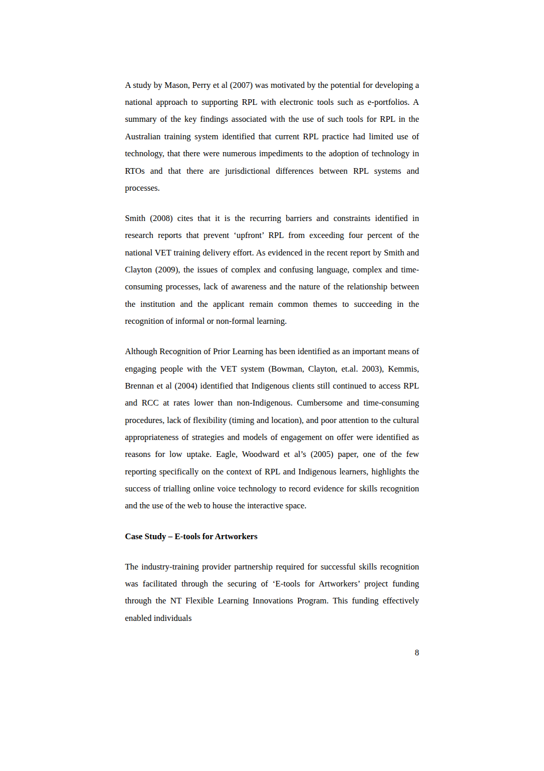A study by Mason, Perry et al (2007) was motivated by the potential for developing a national approach to supporting RPL with electronic tools such as e-portfolios. A summary of the key findings associated with the use of such tools for RPL in the Australian training system identified that current RPL practice had limited use of technology, that there were numerous impediments to the adoption of technology in RTOs and that there are jurisdictional differences between RPL systems and processes.
Smith (2008) cites that it is the recurring barriers and constraints identified in research reports that prevent ‘upfront’ RPL from exceeding four percent of the national VET training delivery effort. As evidenced in the recent report by Smith and Clayton (2009), the issues of complex and confusing language, complex and time-consuming processes, lack of awareness and the nature of the relationship between the institution and the applicant remain common themes to succeeding in the recognition of informal or non-formal learning.
Although Recognition of Prior Learning has been identified as an important means of engaging people with the VET system (Bowman, Clayton, et.al. 2003), Kemmis, Brennan et al (2004) identified that Indigenous clients still continued to access RPL and RCC at rates lower than non-Indigenous. Cumbersome and time-consuming procedures, lack of flexibility (timing and location), and poor attention to the cultural appropriateness of strategies and models of engagement on offer were identified as reasons for low uptake. Eagle, Woodward et al’s (2005) paper, one of the few reporting specifically on the context of RPL and Indigenous learners, highlights the success of trialling online voice technology to record evidence for skills recognition and the use of the web to house the interactive space.
Case Study – E-tools for Artworkers
The industry-training provider partnership required for successful skills recognition was facilitated through the securing of ‘E-tools for Artworkers’ project funding through the NT Flexible Learning Innovations Program. This funding effectively enabled individuals
8